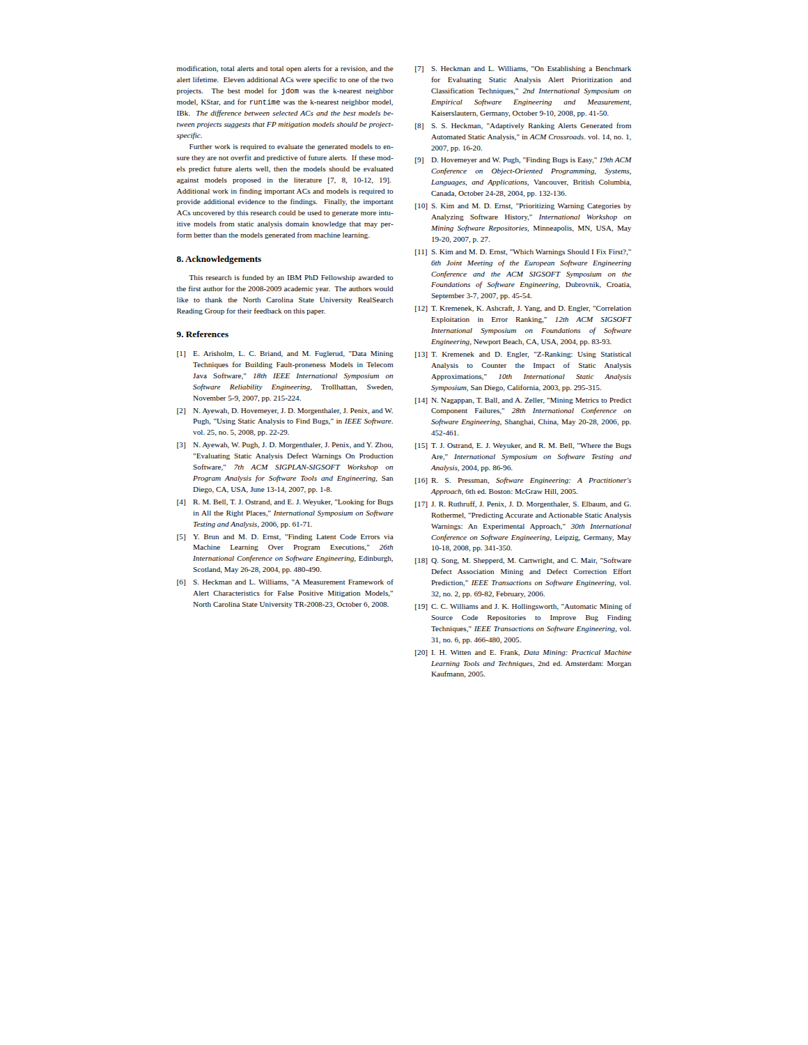modification, total alerts and total open alerts for a revision, and the alert lifetime. Eleven additional ACs were specific to one of the two projects. The best model for jdom was the k-nearest neighbor model, KStar, and for runtime was the k-nearest neighbor model, IBk. The difference between selected ACs and the best models between projects suggests that FP mitigation models should be project-specific.
Further work is required to evaluate the generated models to ensure they are not overfit and predictive of future alerts. If these models predict future alerts well, then the models should be evaluated against models proposed in the literature [7, 8, 10-12, 19]. Additional work in finding important ACs and models is required to provide additional evidence to the findings. Finally, the important ACs uncovered by this research could be used to generate more intuitive models from static analysis domain knowledge that may perform better than the models generated from machine learning.
8. Acknowledgements
This research is funded by an IBM PhD Fellowship awarded to the first author for the 2008-2009 academic year. The authors would like to thank the North Carolina State University RealSearch Reading Group for their feedback on this paper.
9. References
[1] E. Arisholm, L. C. Briand, and M. Fuglerud, "Data Mining Techniques for Building Fault-proneness Models in Telecom Java Software," 18th IEEE International Symposium on Software Reliability Engineering, Trollhattan, Sweden, November 5-9, 2007, pp. 215-224.
[2] N. Ayewah, D. Hovemeyer, J. D. Morgenthaler, J. Penix, and W. Pugh, "Using Static Analysis to Find Bugs," in IEEE Software. vol. 25, no. 5, 2008, pp. 22-29.
[3] N. Ayewah, W. Pugh, J. D. Morgenthaler, J. Penix, and Y. Zhou, "Evaluating Static Analysis Defect Warnings On Production Software," 7th ACM SIGPLAN-SIGSOFT Workshop on Program Analysis for Software Tools and Engineering, San Diego, CA, USA, June 13-14, 2007, pp. 1-8.
[4] R. M. Bell, T. J. Ostrand, and E. J. Weyuker, "Looking for Bugs in All the Right Places," International Symposium on Software Testing and Analysis, 2006, pp. 61-71.
[5] Y. Brun and M. D. Ernst, "Finding Latent Code Errors via Machine Learning Over Program Executions," 26th International Conference on Software Engineering, Edinburgh, Scotland, May 26-28, 2004, pp. 480-490.
[6] S. Heckman and L. Williams, "A Measurement Framework of Alert Characteristics for False Positive Mitigation Models," North Carolina State University TR-2008-23, October 6, 2008.
[7] S. Heckman and L. Williams, "On Establishing a Benchmark for Evaluating Static Analysis Alert Prioritization and Classification Techniques," 2nd International Symposium on Empirical Software Engineering and Measurement, Kaiserslautern, Germany, October 9-10, 2008, pp. 41-50.
[8] S. S. Heckman, "Adaptively Ranking Alerts Generated from Automated Static Analysis," in ACM Crossroads. vol. 14, no. 1, 2007, pp. 16-20.
[9] D. Hovemeyer and W. Pugh, "Finding Bugs is Easy," 19th ACM Conference on Object-Oriented Programming, Systems, Languages, and Applications, Vancouver, British Columbia, Canada, October 24-28, 2004, pp. 132-136.
[10] S. Kim and M. D. Ernst, "Prioritizing Warning Categories by Analyzing Software History," International Workshop on Mining Software Repositories, Minneapolis, MN, USA, May 19-20, 2007, p. 27.
[11] S. Kim and M. D. Ernst, "Which Warnings Should I Fix First?," 6th Joint Meeting of the European Software Engineering Conference and the ACM SIGSOFT Symposium on the Foundations of Software Engineering, Dubrovnik, Croatia, September 3-7, 2007, pp. 45-54.
[12] T. Kremenek, K. Ashcraft, J. Yang, and D. Engler, "Correlation Exploitation in Error Ranking," 12th ACM SIGSOFT International Symposium on Foundations of Software Engineering, Newport Beach, CA, USA, 2004, pp. 83-93.
[13] T. Kremenek and D. Engler, "Z-Ranking: Using Statistical Analysis to Counter the Impact of Static Analysis Approximations," 10th International Static Analysis Symposium, San Diego, California, 2003, pp. 295-315.
[14] N. Nagappan, T. Ball, and A. Zeller, "Mining Metrics to Predict Component Failures," 28th International Conference on Software Engineering, Shanghai, China, May 20-28, 2006, pp. 452-461.
[15] T. J. Ostrand, E. J. Weyuker, and R. M. Bell, "Where the Bugs Are," International Symposium on Software Testing and Analysis, 2004, pp. 86-96.
[16] R. S. Pressman, Software Engineering: A Practitioner's Approach, 6th ed. Boston: McGraw Hill, 2005.
[17] J. R. Ruthruff, J. Penix, J. D. Morgenthaler, S. Elbaum, and G. Rothermel, "Predicting Accurate and Actionable Static Analysis Warnings: An Experimental Approach," 30th International Conference on Software Engineering, Leipzig, Germany, May 10-18, 2008, pp. 341-350.
[18] Q. Song, M. Shepperd, M. Cartwright, and C. Mair, "Software Defect Association Mining and Defect Correction Effort Prediction," IEEE Transactions on Software Engineering, vol. 32, no. 2, pp. 69-82, February, 2006.
[19] C. C. Williams and J. K. Hollingsworth, "Automatic Mining of Source Code Repositories to Improve Bug Finding Techniques," IEEE Transactions on Software Engineering, vol. 31, no. 6, pp. 466-480, 2005.
[20] I. H. Witten and E. Frank, Data Mining: Practical Machine Learning Tools and Techniques, 2nd ed. Amsterdam: Morgan Kaufmann, 2005.